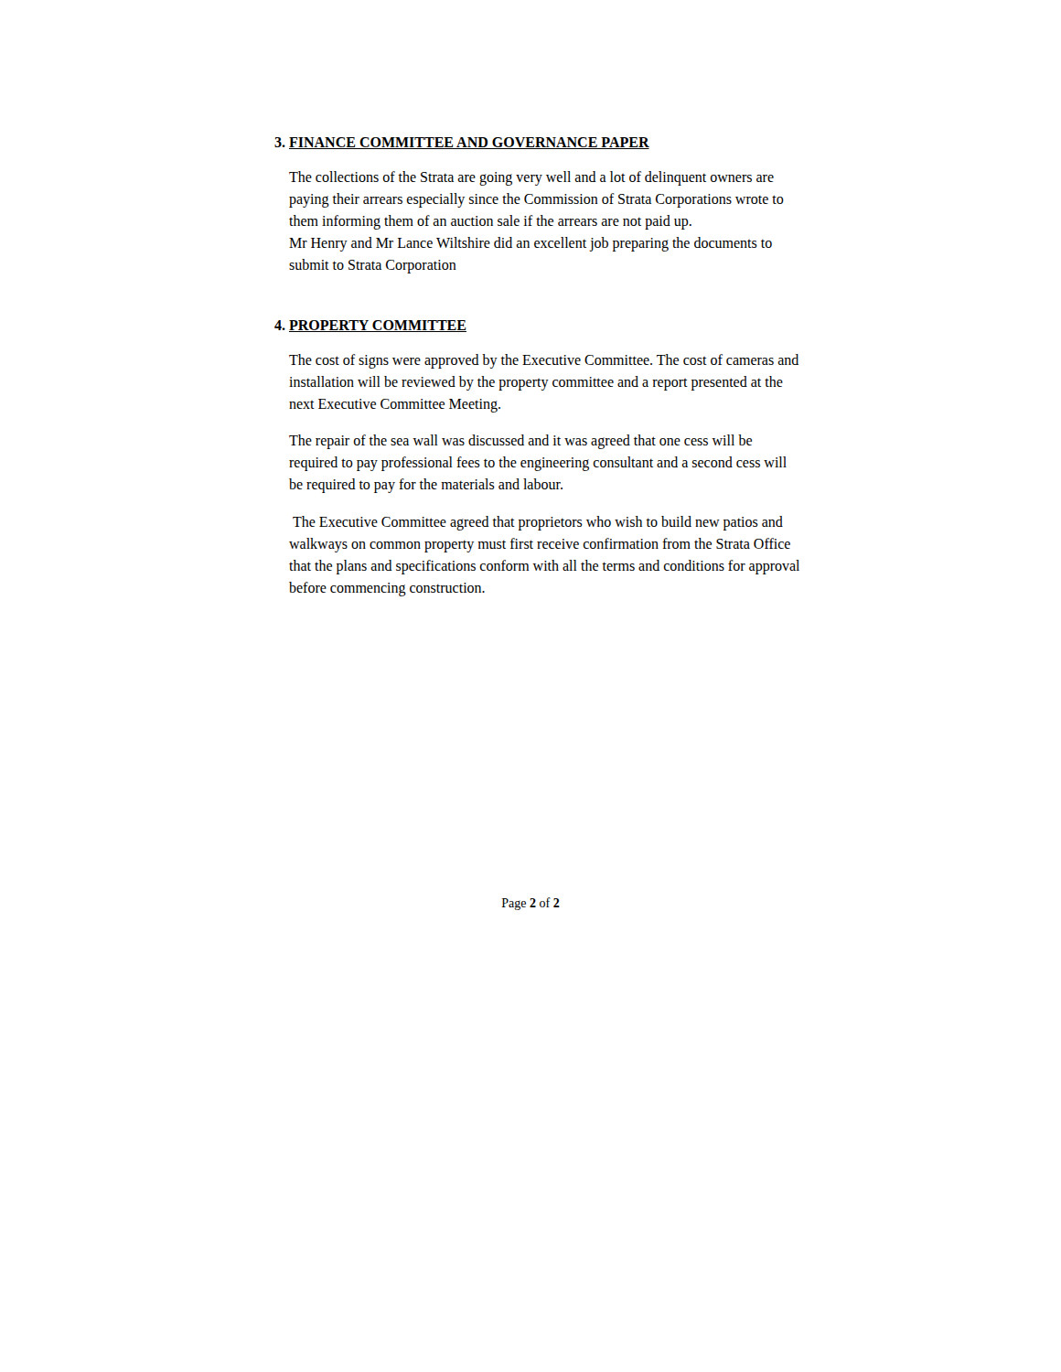FINANCE COMMITTEE AND GOVERNANCE PAPER
The collections of the Strata are going very well and a lot of delinquent owners are paying their arrears especially since the Commission of Strata Corporations wrote to them informing them of an auction sale if the arrears are not paid up.
Mr Henry and Mr Lance Wiltshire did an excellent job preparing the documents to submit to Strata Corporation
PROPERTY COMMITTEE
The cost of signs were approved by the Executive Committee. The cost of cameras and installation will be reviewed by the property committee and a report presented at the next Executive Committee Meeting.
The repair of the sea wall was discussed and it was agreed that one cess will be required to pay professional fees to the engineering consultant and a second cess will be required to pay for the materials and labour.
The Executive Committee agreed that proprietors who wish to build new patios and walkways on common property must first receive confirmation from the Strata Office that the plans and specifications conform with all the terms and conditions for approval before commencing construction.
Page 2 of 2